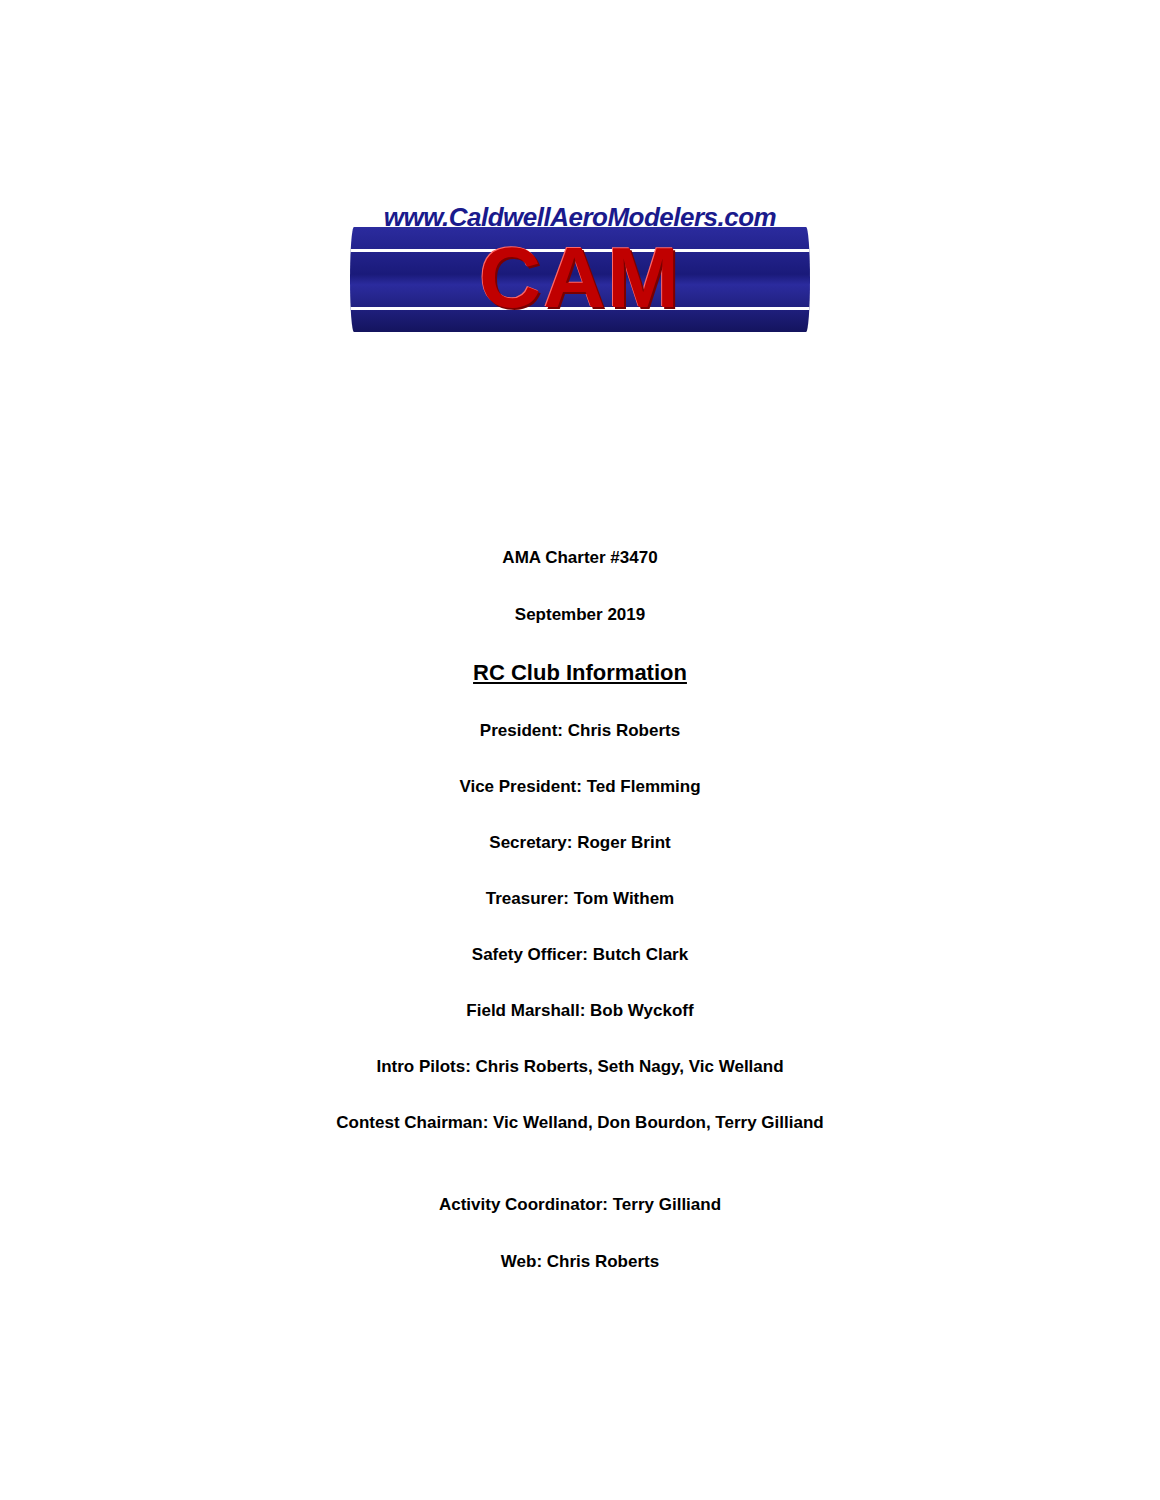www.CaldwellAeroModelers.com
CAM
AMA Charter #3470
September 2019
RC Club Information
President: Chris Roberts
Vice President: Ted Flemming
Secretary: Roger Brint
Treasurer: Tom Withem
Safety Officer: Butch Clark
Field Marshall: Bob Wyckoff
Intro Pilots: Chris Roberts, Seth Nagy, Vic Welland
Contest Chairman: Vic Welland, Don Bourdon, Terry Gilliand
Activity Coordinator: Terry Gilliand
Web: Chris Roberts